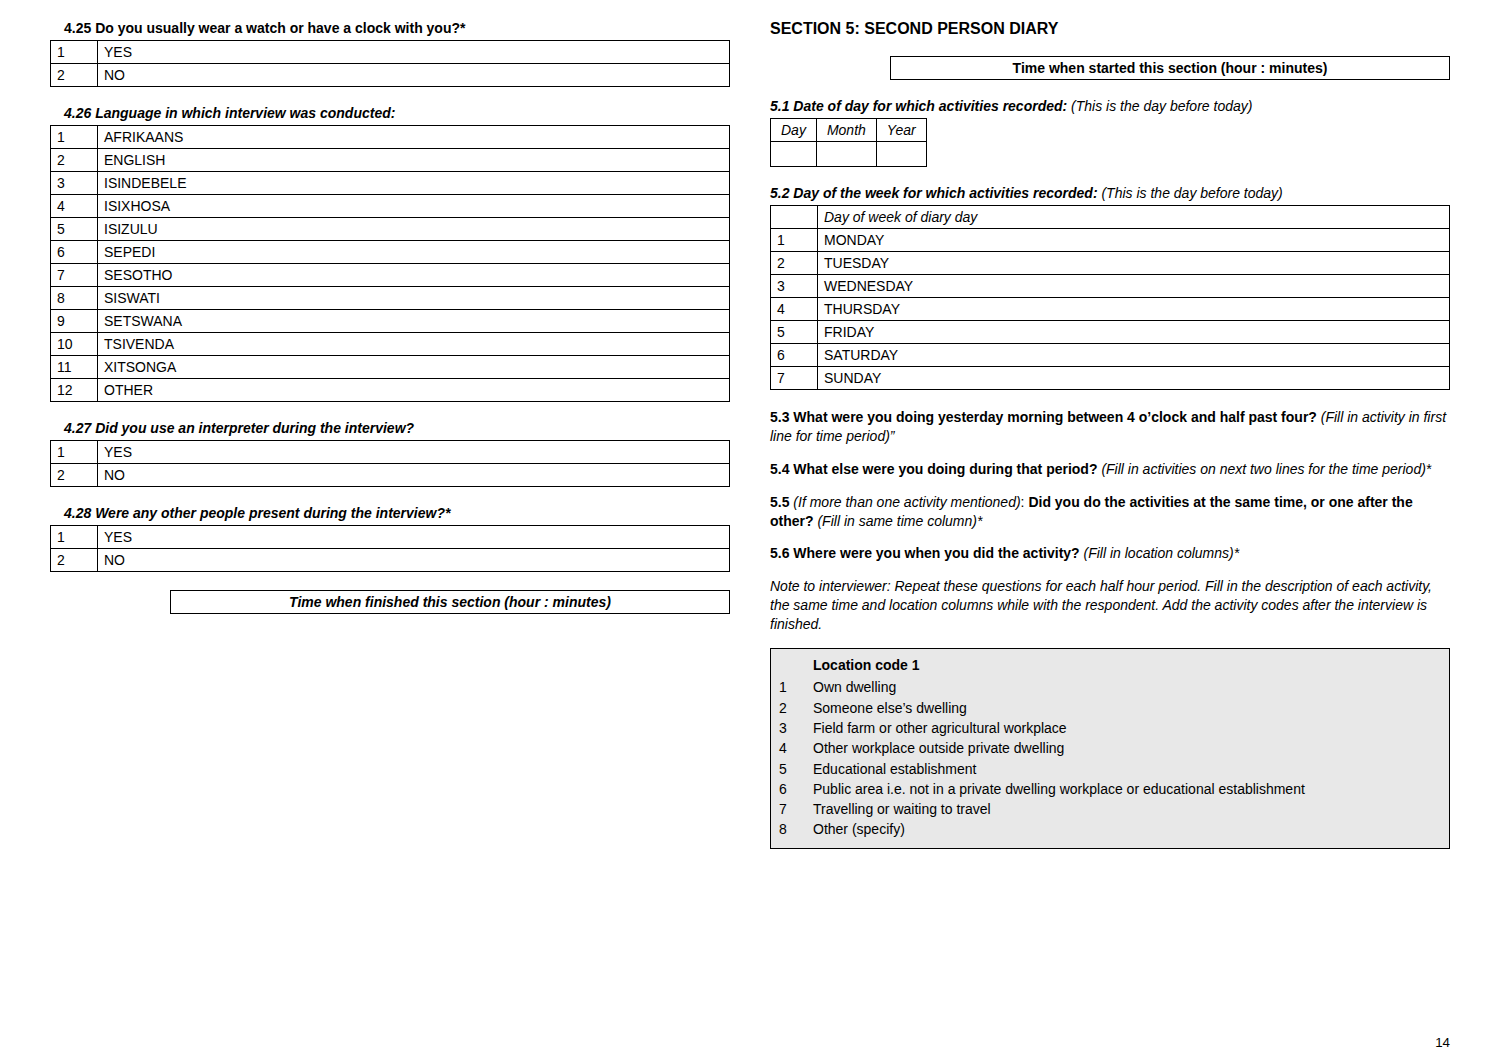4.25 Do you usually wear a watch or have a clock with you?*
| 1 | YES |
| 2 | NO |
4.26 Language in which interview was conducted:
| 1 | AFRIKAANS |
| 2 | ENGLISH |
| 3 | ISINDEBELE |
| 4 | ISIXHOSA |
| 5 | ISIZULU |
| 6 | SEPEDI |
| 7 | SESOTHO |
| 8 | SISWATI |
| 9 | SETSWANA |
| 10 | TSIVENDA |
| 11 | XITSONGA |
| 12 | OTHER |
4.27 Did you use an interpreter during the interview?
| 1 | YES |
| 2 | NO |
4.28 Were any other people present during the interview?*
| 1 | YES |
| 2 | NO |
Time when finished this section (hour : minutes)
SECTION 5: SECOND PERSON DIARY
Time when started this section (hour : minutes)
5.1 Date of day for which activities recorded: (This is the day before today)
| Day | Month | Year |
5.2 Day of the week for which activities recorded: (This is the day before today)
| | Day of week of diary day |
| 1 | MONDAY |
| 2 | TUESDAY |
| 3 | WEDNESDAY |
| 4 | THURSDAY |
| 5 | FRIDAY |
| 6 | SATURDAY |
| 7 | SUNDAY |
5.3 What were you doing yesterday morning between 4 o’clock and half past four? (Fill in activity in first line for time period)”
5.4 What else were you doing during that period? (Fill in activities on next two lines for the time period)*
5.5 (If more than one activity mentioned): Did you do the activities at the same time, or one after the other? (Fill in same time column)*
5.6 Where were you when you did the activity? (Fill in location columns)*
Note to interviewer: Repeat these questions for each half hour period. Fill in the description of each activity, the same time and location columns while with the respondent. Add the activity codes after the interview is finished.
Location code 1
| 1 | Own dwelling |
| 2 | Someone else’s dwelling |
| 3 | Field farm or other agricultural workplace |
| 4 | Other workplace outside private dwelling |
| 5 | Educational establishment |
| 6 | Public area i.e. not in a private dwelling workplace or educational establishment |
| 7 | Travelling or waiting to travel |
| 8 | Other (specify) |
14